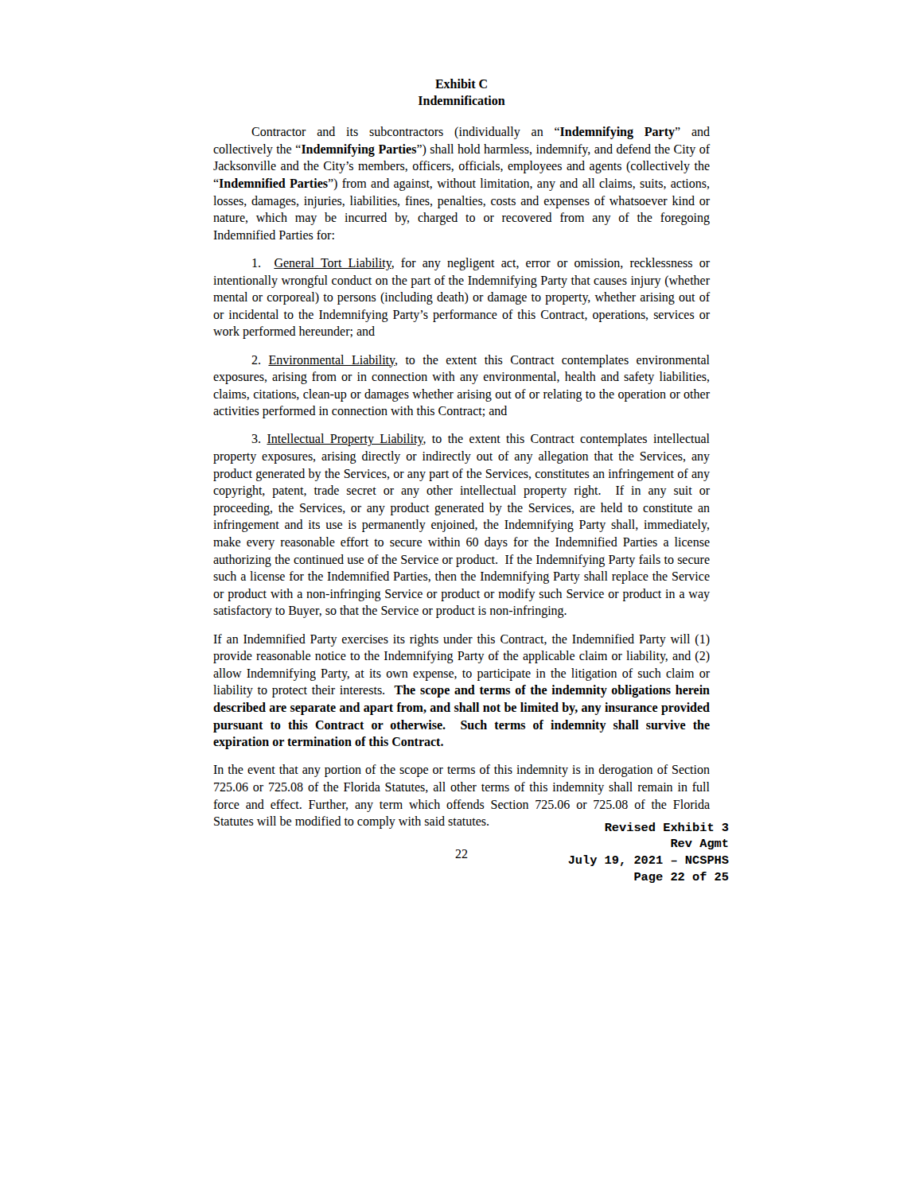Exhibit C Indemnification
Contractor and its subcontractors (individually an “Indemnifying Party” and collectively the “Indemnifying Parties”) shall hold harmless, indemnify, and defend the City of Jacksonville and the City’s members, officers, officials, employees and agents (collectively the “Indemnified Parties”) from and against, without limitation, any and all claims, suits, actions, losses, damages, injuries, liabilities, fines, penalties, costs and expenses of whatsoever kind or nature, which may be incurred by, charged to or recovered from any of the foregoing Indemnified Parties for:
1. General Tort Liability, for any negligent act, error or omission, recklessness or intentionally wrongful conduct on the part of the Indemnifying Party that causes injury (whether mental or corporeal) to persons (including death) or damage to property, whether arising out of or incidental to the Indemnifying Party’s performance of this Contract, operations, services or work performed hereunder; and
2. Environmental Liability, to the extent this Contract contemplates environmental exposures, arising from or in connection with any environmental, health and safety liabilities, claims, citations, clean-up or damages whether arising out of or relating to the operation or other activities performed in connection with this Contract; and
3. Intellectual Property Liability, to the extent this Contract contemplates intellectual property exposures, arising directly or indirectly out of any allegation that the Services, any product generated by the Services, or any part of the Services, constitutes an infringement of any copyright, patent, trade secret or any other intellectual property right. If in any suit or proceeding, the Services, or any product generated by the Services, are held to constitute an infringement and its use is permanently enjoined, the Indemnifying Party shall, immediately, make every reasonable effort to secure within 60 days for the Indemnified Parties a license authorizing the continued use of the Service or product. If the Indemnifying Party fails to secure such a license for the Indemnified Parties, then the Indemnifying Party shall replace the Service or product with a non-infringing Service or product or modify such Service or product in a way satisfactory to Buyer, so that the Service or product is non-infringing.
If an Indemnified Party exercises its rights under this Contract, the Indemnified Party will (1) provide reasonable notice to the Indemnifying Party of the applicable claim or liability, and (2) allow Indemnifying Party, at its own expense, to participate in the litigation of such claim or liability to protect their interests. The scope and terms of the indemnity obligations herein described are separate and apart from, and shall not be limited by, any insurance provided pursuant to this Contract or otherwise. Such terms of indemnity shall survive the expiration or termination of this Contract.
In the event that any portion of the scope or terms of this indemnity is in derogation of Section 725.06 or 725.08 of the Florida Statutes, all other terms of this indemnity shall remain in full force and effect. Further, any term which offends Section 725.06 or 725.08 of the Florida Statutes will be modified to comply with said statutes.
22
Revised Exhibit 3
Rev Agmt
July 19, 2021 – NCSPHS
Page 22 of 25